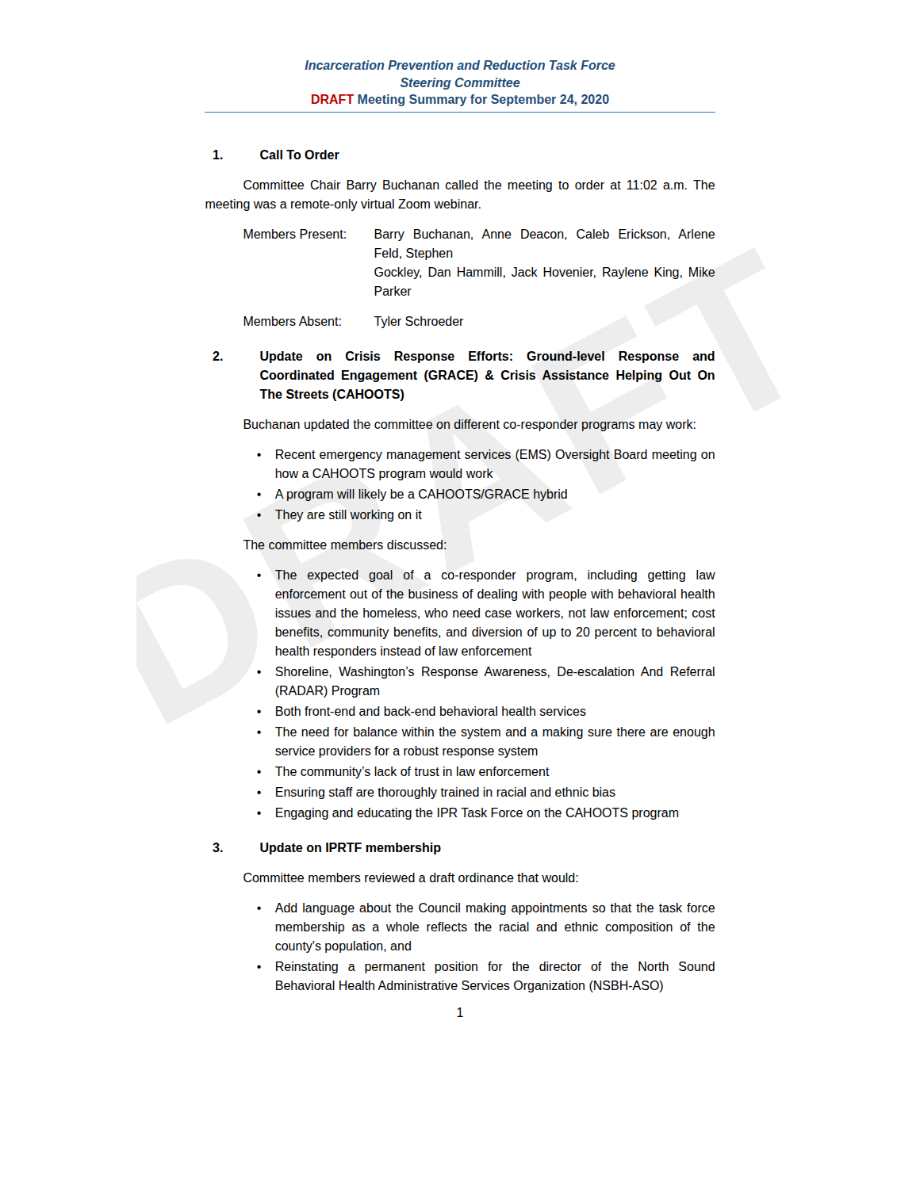DRAFT
Incarceration Prevention and Reduction Task Force
Steering Committee
DRAFT Meeting Summary for September 24, 2020
1.
Call To Order
Committee Chair Barry Buchanan called the meeting to order at 11:02 a.m. The meeting was a remote-only virtual Zoom webinar.
Members Present:
Barry Buchanan, Anne Deacon, Caleb Erickson, Arlene Feld, Stephen Gockley, Dan Hammill, Jack Hovenier, Raylene King, Mike Parker
Members Absent:
Tyler Schroeder
2.
Update on Crisis Response Efforts: Ground-level Response and Coordinated Engagement (GRACE) & Crisis Assistance Helping Out On The Streets (CAHOOTS)
Buchanan updated the committee on different co-responder programs may work:
Recent emergency management services (EMS) Oversight Board meeting on how a CAHOOTS program would work
A program will likely be a CAHOOTS/GRACE hybrid
They are still working on it
The committee members discussed:
The expected goal of a co-responder program, including getting law enforcement out of the business of dealing with people with behavioral health issues and the homeless, who need case workers, not law enforcement; cost benefits, community benefits, and diversion of up to 20 percent to behavioral health responders instead of law enforcement
Shoreline, Washington’s Response Awareness, De-escalation And Referral (RADAR) Program
Both front-end and back-end behavioral health services
The need for balance within the system and a making sure there are enough service providers for a robust response system
The community’s lack of trust in law enforcement
Ensuring staff are thoroughly trained in racial and ethnic bias
Engaging and educating the IPR Task Force on the CAHOOTS program
3.
Update on IPRTF membership
Committee members reviewed a draft ordinance that would:
Add language about the Council making appointments so that the task force membership as a whole reflects the racial and ethnic composition of the county's population, and
Reinstating a permanent position for the director of the North Sound Behavioral Health Administrative Services Organization (NSBH-ASO)
1